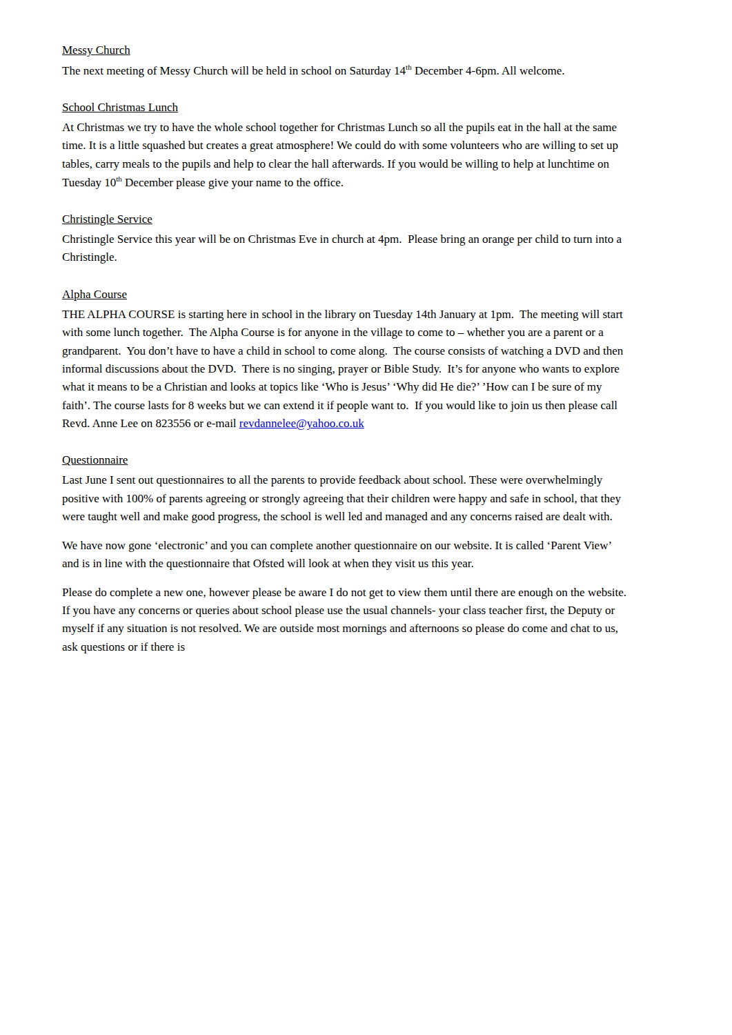Messy Church
The next meeting of Messy Church will be held in school on Saturday 14th December 4-6pm. All welcome.
School Christmas Lunch
At Christmas we try to have the whole school together for Christmas Lunch so all the pupils eat in the hall at the same time. It is a little squashed but creates a great atmosphere! We could do with some volunteers who are willing to set up tables, carry meals to the pupils and help to clear the hall afterwards. If you would be willing to help at lunchtime on Tuesday 10th December please give your name to the office.
Christingle Service
Christingle Service this year will be on Christmas Eve in church at 4pm. Please bring an orange per child to turn into a Christingle.
Alpha Course
THE ALPHA COURSE is starting here in school in the library on Tuesday 14th January at 1pm. The meeting will start with some lunch together. The Alpha Course is for anyone in the village to come to – whether you are a parent or a grandparent. You don’t have to have a child in school to come along. The course consists of watching a DVD and then informal discussions about the DVD. There is no singing, prayer or Bible Study. It’s for anyone who wants to explore what it means to be a Christian and looks at topics like ‘Who is Jesus’ ‘Why did He die?’ ’How can I be sure of my faith’. The course lasts for 8 weeks but we can extend it if people want to. If you would like to join us then please call Revd. Anne Lee on 823556 or e-mail revdannelee@yahoo.co.uk
Questionnaire
Last June I sent out questionnaires to all the parents to provide feedback about school. These were overwhelmingly positive with 100% of parents agreeing or strongly agreeing that their children were happy and safe in school, that they were taught well and make good progress, the school is well led and managed and any concerns raised are dealt with.
We have now gone ‘electronic’ and you can complete another questionnaire on our website. It is called ‘Parent View’ and is in line with the questionnaire that Ofsted will look at when they visit us this year.
Please do complete a new one, however please be aware I do not get to view them until there are enough on the website. If you have any concerns or queries about school please use the usual channels- your class teacher first, the Deputy or myself if any situation is not resolved. We are outside most mornings and afternoons so please do come and chat to us, ask questions or if there is